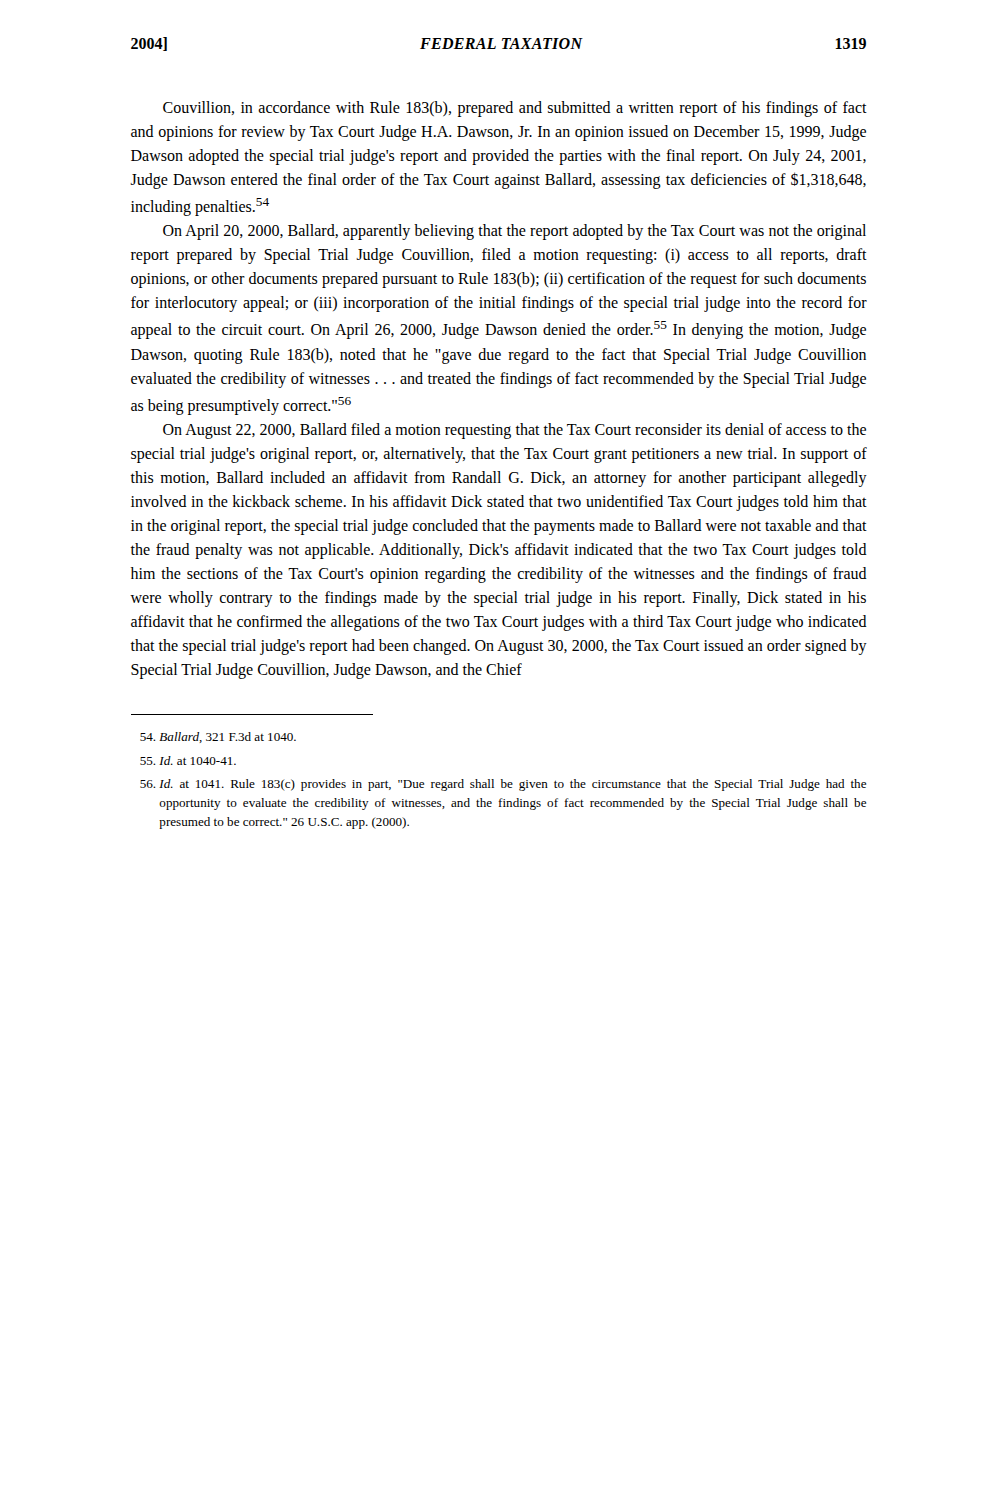2004] FEDERAL TAXATION 1319
Couvillion, in accordance with Rule 183(b), prepared and submitted a written report of his findings of fact and opinions for review by Tax Court Judge H.A. Dawson, Jr. In an opinion issued on December 15, 1999, Judge Dawson adopted the special trial judge's report and provided the parties with the final report. On July 24, 2001, Judge Dawson entered the final order of the Tax Court against Ballard, assessing tax deficiencies of $1,318,648, including penalties.54
On April 20, 2000, Ballard, apparently believing that the report adopted by the Tax Court was not the original report prepared by Special Trial Judge Couvillion, filed a motion requesting: (i) access to all reports, draft opinions, or other documents prepared pursuant to Rule 183(b); (ii) certification of the request for such documents for interlocutory appeal; or (iii) incorporation of the initial findings of the special trial judge into the record for appeal to the circuit court. On April 26, 2000, Judge Dawson denied the order.55 In denying the motion, Judge Dawson, quoting Rule 183(b), noted that he "gave due regard to the fact that Special Trial Judge Couvillion evaluated the credibility of witnesses . . . and treated the findings of fact recommended by the Special Trial Judge as being presumptively correct."56
On August 22, 2000, Ballard filed a motion requesting that the Tax Court reconsider its denial of access to the special trial judge's original report, or, alternatively, that the Tax Court grant petitioners a new trial. In support of this motion, Ballard included an affidavit from Randall G. Dick, an attorney for another participant allegedly involved in the kickback scheme. In his affidavit Dick stated that two unidentified Tax Court judges told him that in the original report, the special trial judge concluded that the payments made to Ballard were not taxable and that the fraud penalty was not applicable. Additionally, Dick's affidavit indicated that the two Tax Court judges told him the sections of the Tax Court's opinion regarding the credibility of the witnesses and the findings of fraud were wholly contrary to the findings made by the special trial judge in his report. Finally, Dick stated in his affidavit that he confirmed the allegations of the two Tax Court judges with a third Tax Court judge who indicated that the special trial judge's report had been changed. On August 30, 2000, the Tax Court issued an order signed by Special Trial Judge Couvillion, Judge Dawson, and the Chief
Ballard, 321 F.3d at 1040.
Id. at 1040-41.
Id. at 1041. Rule 183(c) provides in part, "Due regard shall be given to the circumstance that the Special Trial Judge had the opportunity to evaluate the credibility of witnesses, and the findings of fact recommended by the Special Trial Judge shall be presumed to be correct." 26 U.S.C. app. (2000).